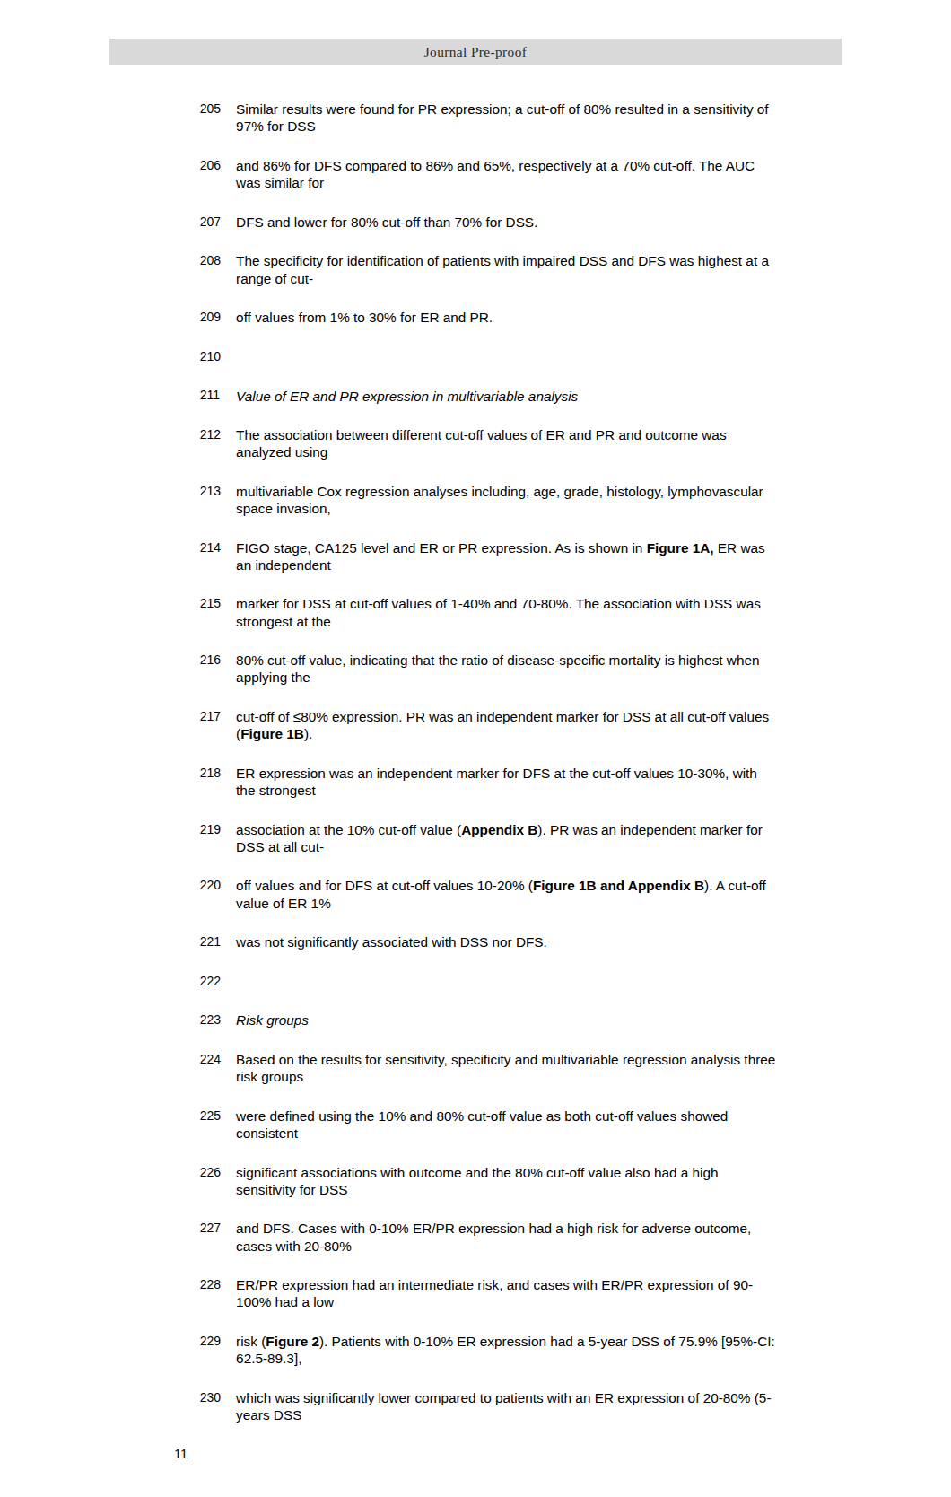Journal Pre-proof
205
Similar results were found for PR expression; a cut-off of 80% resulted in a sensitivity of 97% for DSS
206
and 86% for DFS compared to 86% and 65%, respectively at a 70% cut-off. The AUC was similar for
207
DFS and lower for 80% cut-off than 70% for DSS.
208
The specificity for identification of patients with impaired DSS and DFS was highest at a range of cut-
209
off values from 1% to 30% for ER and PR.
210
211
Value of ER and PR expression in multivariable analysis
212
The association between different cut-off values of ER and PR and outcome was analyzed using
213
multivariable Cox regression analyses including, age, grade, histology, lymphovascular space invasion,
214
FIGO stage, CA125 level and ER or PR expression. As is shown in Figure 1A, ER was an independent
215
marker for DSS at cut-off values of 1-40% and 70-80%. The association with DSS was strongest at the
216
80% cut-off value, indicating that the ratio of disease-specific mortality is highest when applying the
217
cut-off of ≤80% expression. PR was an independent marker for DSS at all cut-off values (Figure 1B).
218
ER expression was an independent marker for DFS at the cut-off values 10-30%, with the strongest
219
association at the 10% cut-off value (Appendix B). PR was an independent marker for DSS at all cut-
220
off values and for DFS at cut-off values 10-20% (Figure 1B and Appendix B). A cut-off value of ER 1%
221
was not significantly associated with DSS nor DFS.
222
223
Risk groups
224
Based on the results for sensitivity, specificity and multivariable regression analysis three risk groups
225
were defined using the 10% and 80% cut-off value as both cut-off values showed consistent
226
significant associations with outcome and the 80% cut-off value also had a high sensitivity for DSS
227
and DFS. Cases with 0-10% ER/PR expression had a high risk for adverse outcome, cases with 20-80%
228
ER/PR expression had an intermediate risk, and cases with ER/PR expression of 90-100% had a low
229
risk (Figure 2). Patients with 0-10% ER expression had a 5-year DSS of 75.9% [95%-CI: 62.5-89.3],
230
which was significantly lower compared to patients with an ER expression of 20-80% (5-years DSS
11